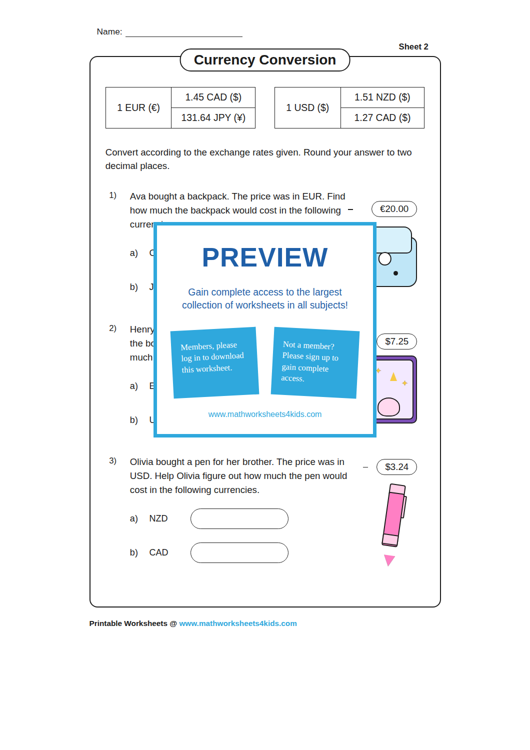Name:
Sheet 2
Currency Conversion
| 1 EUR (€) | 1.45 CAD ($) |
| 131.64 JPY (¥) |
| 1 USD ($) | 1.51 NZD ($) |
| 1.27 CAD ($) |
Convert according to the exchange rates given. Round your answer to two decimal places.
€20.00
Ava bought a backpack. The price was in EUR. Find how much the backpack would cost in the following currencies.
CAD
JPY
$7.25
✦
✦
Henry wanted to buy a book for his sister. The price of the book was printed in CAD. Help Henry find how much the book would cost in the following currencies.
EUR
USD
$3.24
Olivia bought a pen for her brother. The price was in USD. Help Olivia figure out how much the pen would cost in the following currencies.
NZD
CAD
PREVIEW
Gain complete access to the largest
collection of worksheets in all subjects!
Members, please log in to download this worksheet.
Not a member? Please sign up to gain complete access.
www.mathworksheets4kids.com
Printable Worksheets @ www.mathworksheets4kids.com